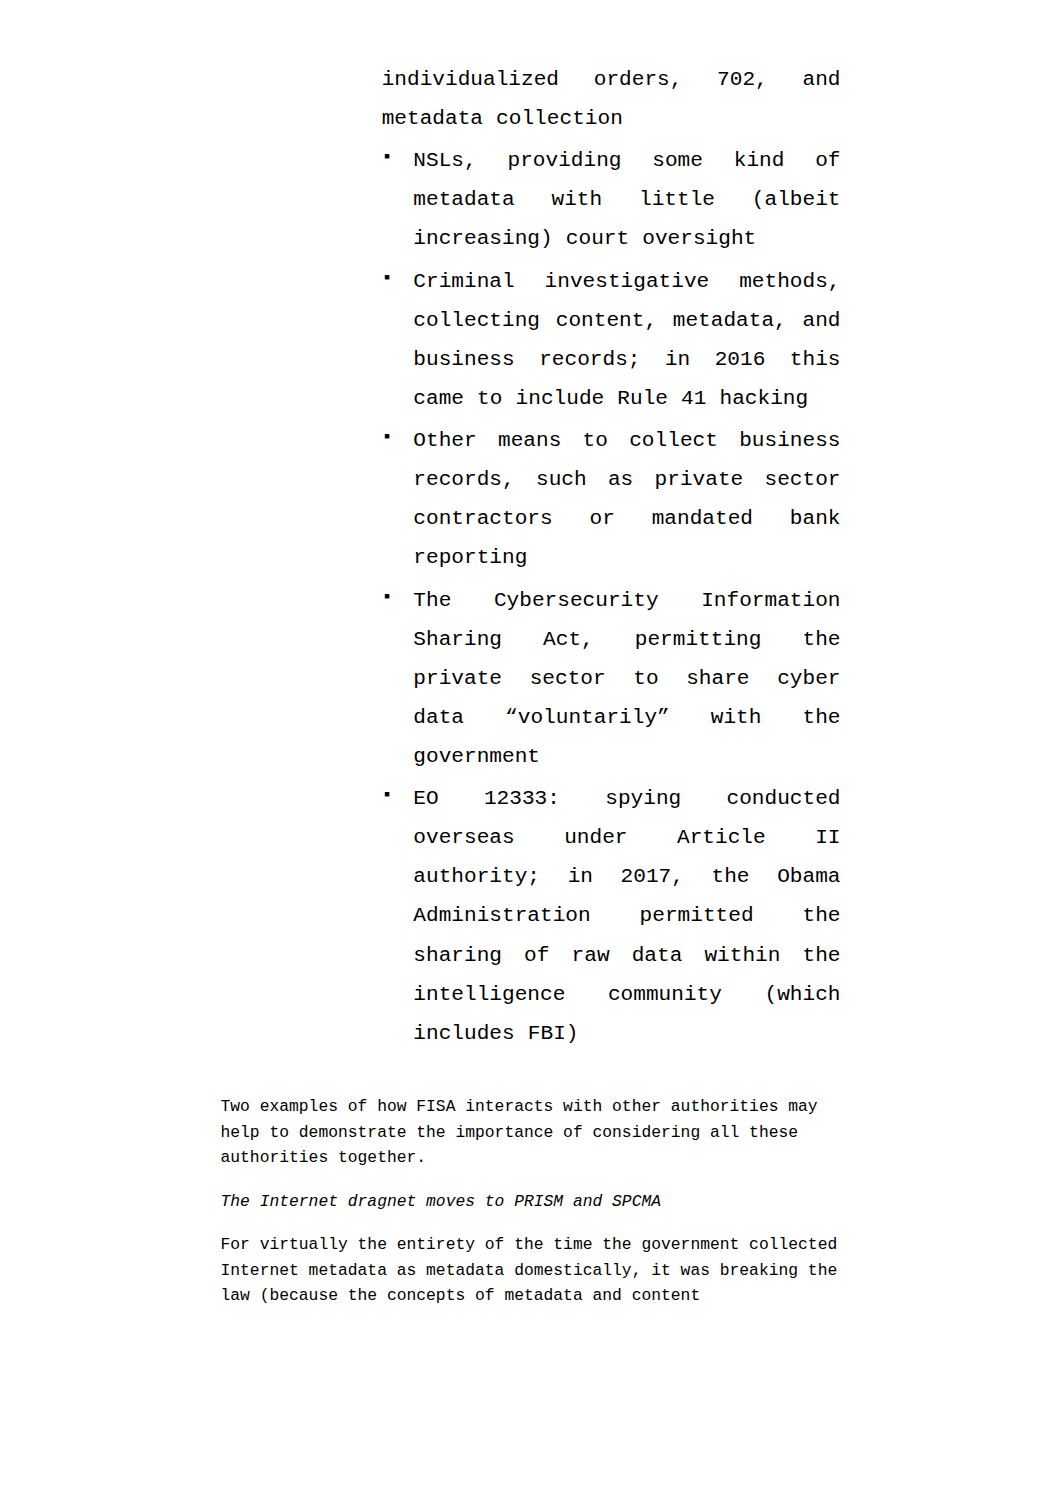individualized orders, 702, and metadata collection
NSLs, providing some kind of metadata with little (albeit increasing) court oversight
Criminal investigative methods, collecting content, metadata, and business records; in 2016 this came to include Rule 41 hacking
Other means to collect business records, such as private sector contractors or mandated bank reporting
The Cybersecurity Information Sharing Act, permitting the private sector to share cyber data “voluntarily” with the government
EO 12333: spying conducted overseas under Article II authority; in 2017, the Obama Administration permitted the sharing of raw data within the intelligence community (which includes FBI)
Two examples of how FISA interacts with other authorities may help to demonstrate the importance of considering all these authorities together.
The Internet dragnet moves to PRISM and SPCMA
For virtually the entirety of the time the government collected Internet metadata as metadata domestically, it was breaking the law (because the concepts of metadata and content